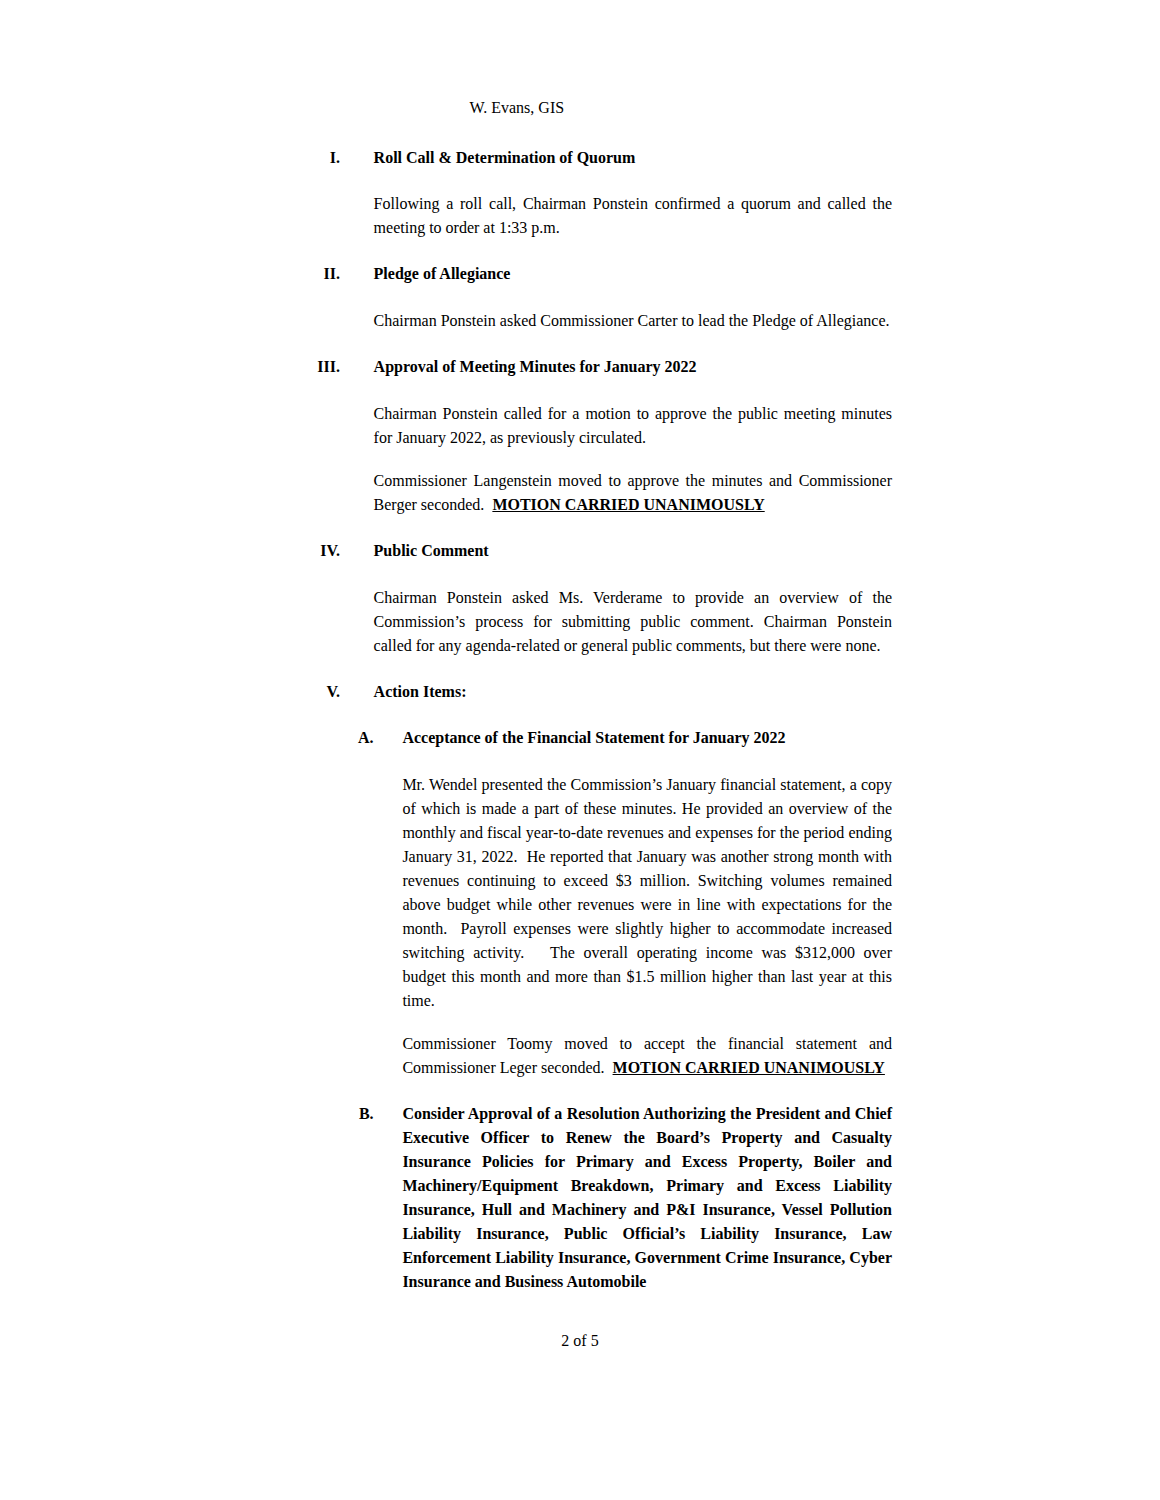W. Evans, GIS
I.
Roll Call & Determination of Quorum
Following a roll call, Chairman Ponstein confirmed a quorum and called the meeting to order at 1:33 p.m.
II.
Pledge of Allegiance
Chairman Ponstein asked Commissioner Carter to lead the Pledge of Allegiance.
III.
Approval of Meeting Minutes for January 2022
Chairman Ponstein called for a motion to approve the public meeting minutes for January 2022, as previously circulated.
Commissioner Langenstein moved to approve the minutes and Commissioner Berger seconded. MOTION CARRIED UNANIMOUSLY
IV.
Public Comment
Chairman Ponstein asked Ms. Verderame to provide an overview of the Commission’s process for submitting public comment. Chairman Ponstein called for any agenda-related or general public comments, but there were none.
V.
Action Items:
A.
Acceptance of the Financial Statement for January 2022
Mr. Wendel presented the Commission’s January financial statement, a copy of which is made a part of these minutes. He provided an overview of the monthly and fiscal year-to-date revenues and expenses for the period ending January 31, 2022. He reported that January was another strong month with revenues continuing to exceed $3 million. Switching volumes remained above budget while other revenues were in line with expectations for the month. Payroll expenses were slightly higher to accommodate increased switching activity. The overall operating income was $312,000 over budget this month and more than $1.5 million higher than last year at this time.
Commissioner Toomy moved to accept the financial statement and Commissioner Leger seconded. MOTION CARRIED UNANIMOUSLY
B.
Consider Approval of a Resolution Authorizing the President and Chief Executive Officer to Renew the Board’s Property and Casualty Insurance Policies for Primary and Excess Property, Boiler and Machinery/Equipment Breakdown, Primary and Excess Liability Insurance, Hull and Machinery and P&I Insurance, Vessel Pollution Liability Insurance, Public Official’s Liability Insurance, Law Enforcement Liability Insurance, Government Crime Insurance, Cyber Insurance and Business Automobile
2 of 5